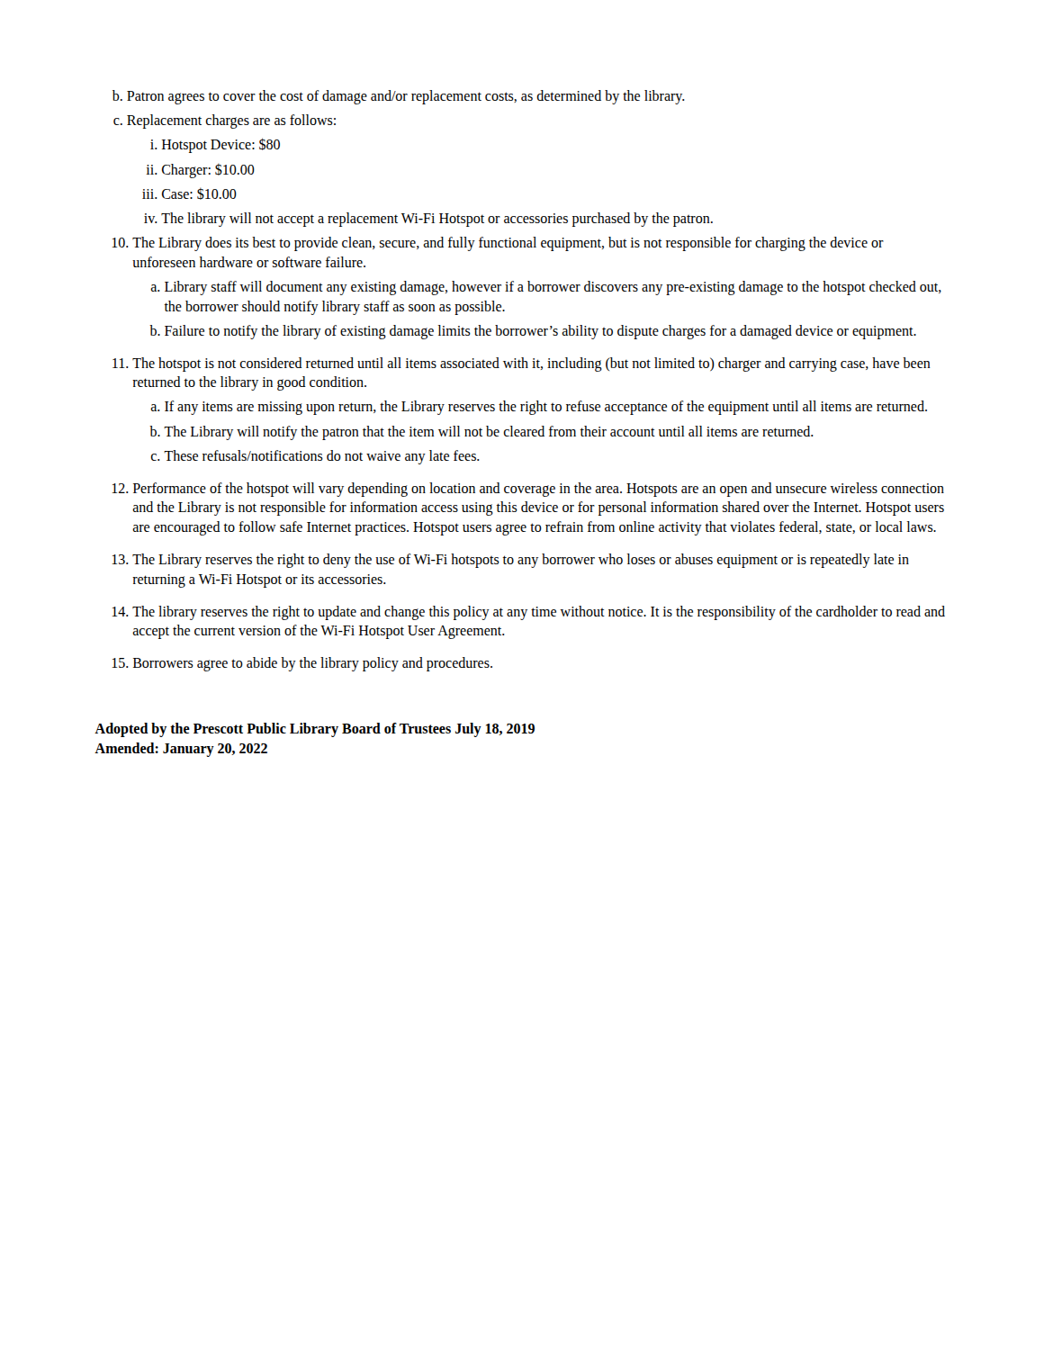Patron agrees to cover the cost of damage and/or replacement costs, as determined by the library.
Replacement charges are as follows:
Hotspot Device: $80
Charger: $10.00
Case: $10.00
The library will not accept a replacement Wi-Fi Hotspot or accessories purchased by the patron.
The Library does its best to provide clean, secure, and fully functional equipment, but is not responsible for charging the device or unforeseen hardware or software failure.
Library staff will document any existing damage, however if a borrower discovers any pre-existing damage to the hotspot checked out, the borrower should notify library staff as soon as possible.
Failure to notify the library of existing damage limits the borrower’s ability to dispute charges for a damaged device or equipment.
The hotspot is not considered returned until all items associated with it, including (but not limited to) charger and carrying case, have been returned to the library in good condition.
If any items are missing upon return, the Library reserves the right to refuse acceptance of the equipment until all items are returned.
The Library will notify the patron that the item will not be cleared from their account until all items are returned.
These refusals/notifications do not waive any late fees.
Performance of the hotspot will vary depending on location and coverage in the area. Hotspots are an open and unsecure wireless connection and the Library is not responsible for information access using this device or for personal information shared over the Internet. Hotspot users are encouraged to follow safe Internet practices. Hotspot users agree to refrain from online activity that violates federal, state, or local laws.
The Library reserves the right to deny the use of Wi-Fi hotspots to any borrower who loses or abuses equipment or is repeatedly late in returning a Wi-Fi Hotspot or its accessories.
The library reserves the right to update and change this policy at any time without notice. It is the responsibility of the cardholder to read and accept the current version of the Wi-Fi Hotspot User Agreement.
Borrowers agree to abide by the library policy and procedures.
Adopted by the Prescott Public Library Board of Trustees July 18, 2019
Amended: January 20, 2022